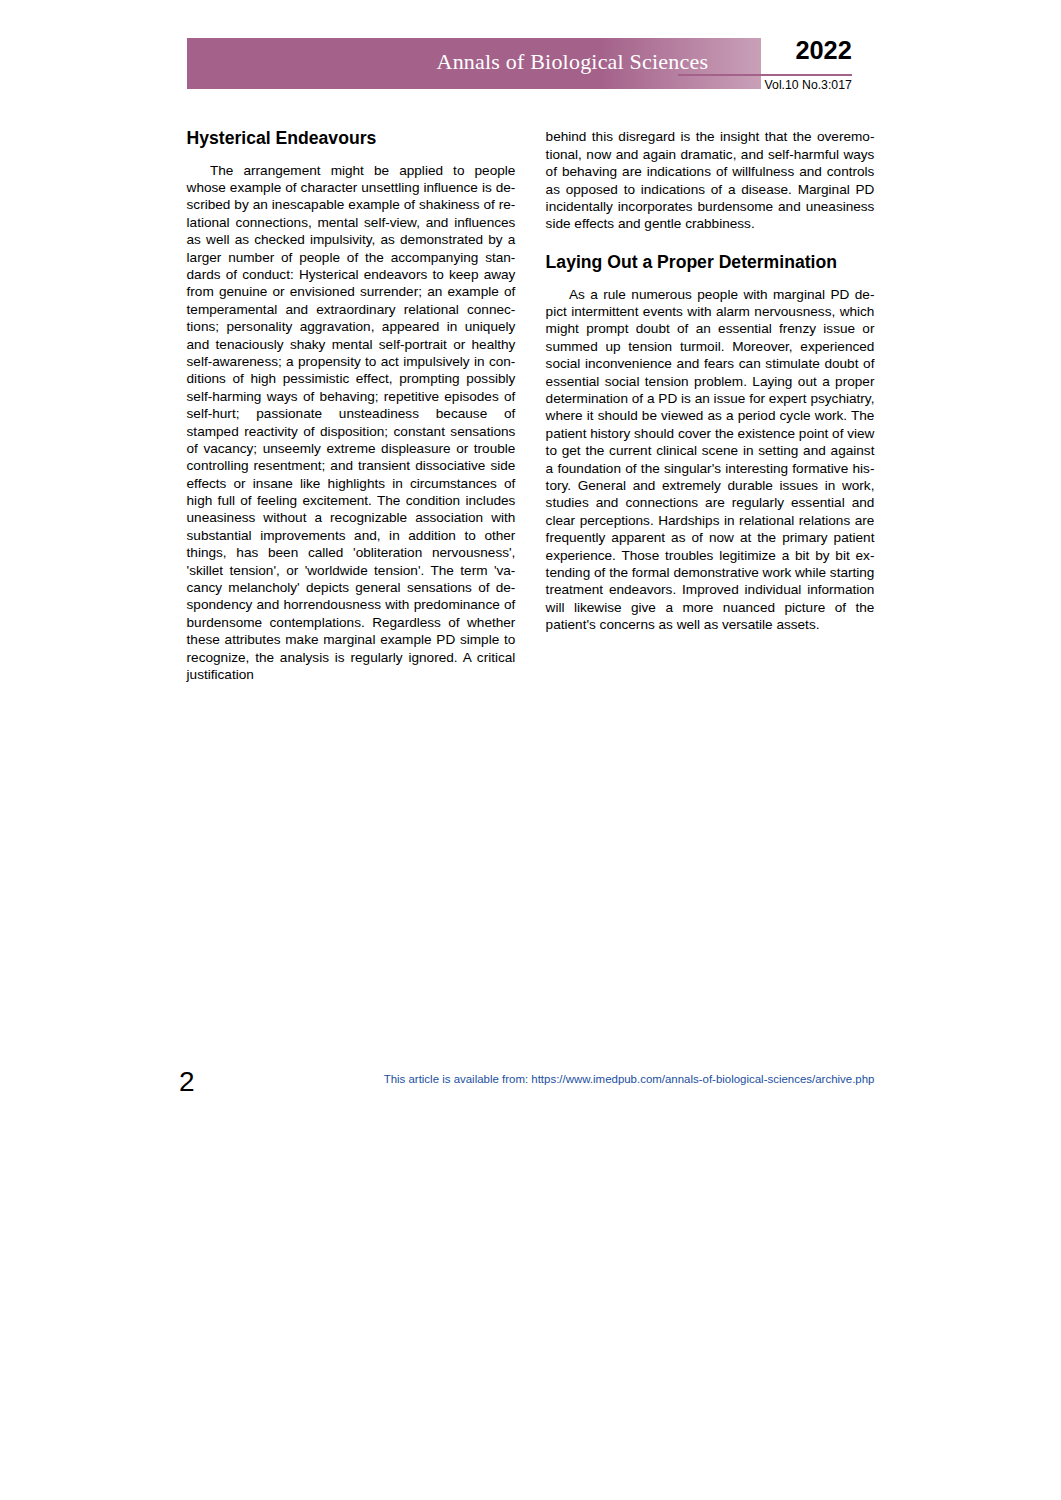Annals of Biological Sciences
2022
Vol.10 No.3:017
Hysterical Endeavours
The arrangement might be applied to people whose example of character unsettling influence is described by an inescapable example of shakiness of relational connections, mental self-view, and influences as well as checked impulsivity, as demonstrated by a larger number of people of the accompanying standards of conduct: Hysterical endeavors to keep away from genuine or envisioned surrender; an example of temperamental and extraordinary relational connections; personality aggravation, appeared in uniquely and tenaciously shaky mental self-portrait or healthy self-awareness; a propensity to act impulsively in conditions of high pessimistic effect, prompting possibly self-harming ways of behaving; repetitive episodes of self-hurt; passionate unsteadiness because of stamped reactivity of disposition; constant sensations of vacancy; unseemly extreme displeasure or trouble controlling resentment; and transient dissociative side effects or insane like highlights in circumstances of high full of feeling excitement. The condition includes uneasiness without a recognizable association with substantial improvements and, in addition to other things, has been called 'obliteration nervousness', 'skillet tension', or 'worldwide tension'. The term 'vacancy melancholy' depicts general sensations of despondency and horrendousness with predominance of burdensome contemplations. Regardless of whether these attributes make marginal example PD simple to recognize, the analysis is regularly ignored. A critical justification
behind this disregard is the insight that the overemotional, now and again dramatic, and self-harmful ways of behaving are indications of willfulness and controls as opposed to indications of a disease. Marginal PD incidentally incorporates burdensome and uneasiness side effects and gentle crabbiness.
Laying Out a Proper Determination
As a rule numerous people with marginal PD depict intermittent events with alarm nervousness, which might prompt doubt of an essential frenzy issue or summed up tension turmoil. Moreover, experienced social inconvenience and fears can stimulate doubt of essential social tension problem. Laying out a proper determination of a PD is an issue for expert psychiatry, where it should be viewed as a period cycle work. The patient history should cover the existence point of view to get the current clinical scene in setting and against a foundation of the singular's interesting formative history. General and extremely durable issues in work, studies and connections are regularly essential and clear perceptions. Hardships in relational relations are frequently apparent as of now at the primary patient experience. Those troubles legitimize a bit by bit extending of the formal demonstrative work while starting treatment endeavors. Improved individual information will likewise give a more nuanced picture of the patient's concerns as well as versatile assets.
2
This article is available from: https://www.imedpub.com/annals-of-biological-sciences/archive.php